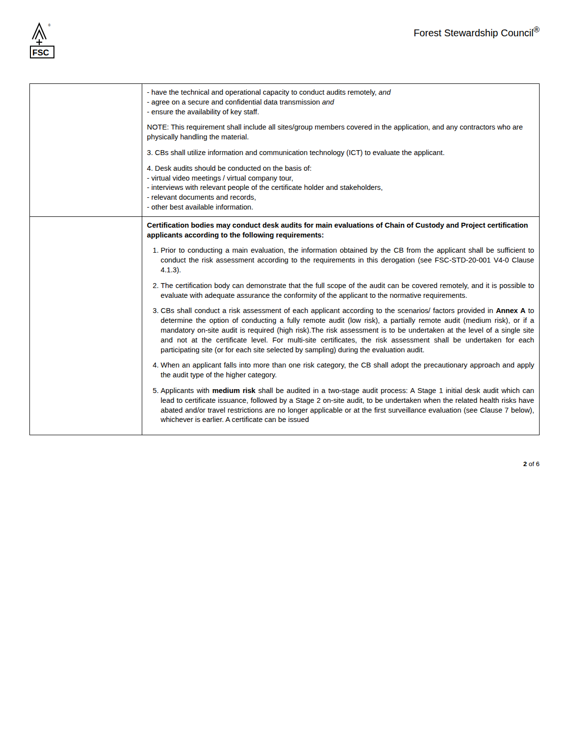® FSC
Forest Stewardship Council®
| | - have the technical and operational capacity to conduct audits remotely, and - agree on a secure and confidential data transmission and - ensure the availability of key staff. NOTE: This requirement shall include all sites/group members covered in the application, and any contractors who are physically handling the material. 3. CBs shall utilize information and communication technology (ICT) to evaluate the applicant. 4. Desk audits should be conducted on the basis of: - virtual video meetings / virtual company tour, - interviews with relevant people of the certificate holder and stakeholders, - relevant documents and records, - other best available information. |
| | Certification bodies may conduct desk audits for main evaluations of Chain of Custody and Project certification applicants according to the following requirements: Prior to conducting a main evaluation, the information obtained by the CB from the applicant shall be sufficient to conduct the risk assessment according to the requirements in this derogation (see FSC-STD-20-001 V4-0 Clause 4.1.3). The certification body can demonstrate that the full scope of the audit can be covered remotely, and it is possible to evaluate with adequate assurance the conformity of the applicant to the normative requirements. CBs shall conduct a risk assessment of each applicant according to the scenarios/ factors provided in Annex A to determine the option of conducting a fully remote audit (low risk), a partially remote audit (medium risk), or if a mandatory on-site audit is required (high risk).The risk assessment is to be undertaken at the level of a single site and not at the certificate level. For multi-site certificates, the risk assessment shall be undertaken for each participating site (or for each site selected by sampling) during the evaluation audit. When an applicant falls into more than one risk category, the CB shall adopt the precautionary approach and apply the audit type of the higher category. Applicants with medium risk shall be audited in a two-stage audit process: A Stage 1 initial desk audit which can lead to certificate issuance, followed by a Stage 2 on-site audit, to be undertaken when the related health risks have abated and/or travel restrictions are no longer applicable or at the first surveillance evaluation (see Clause 7 below), whichever is earlier. A certificate can be issued |
2 of 6